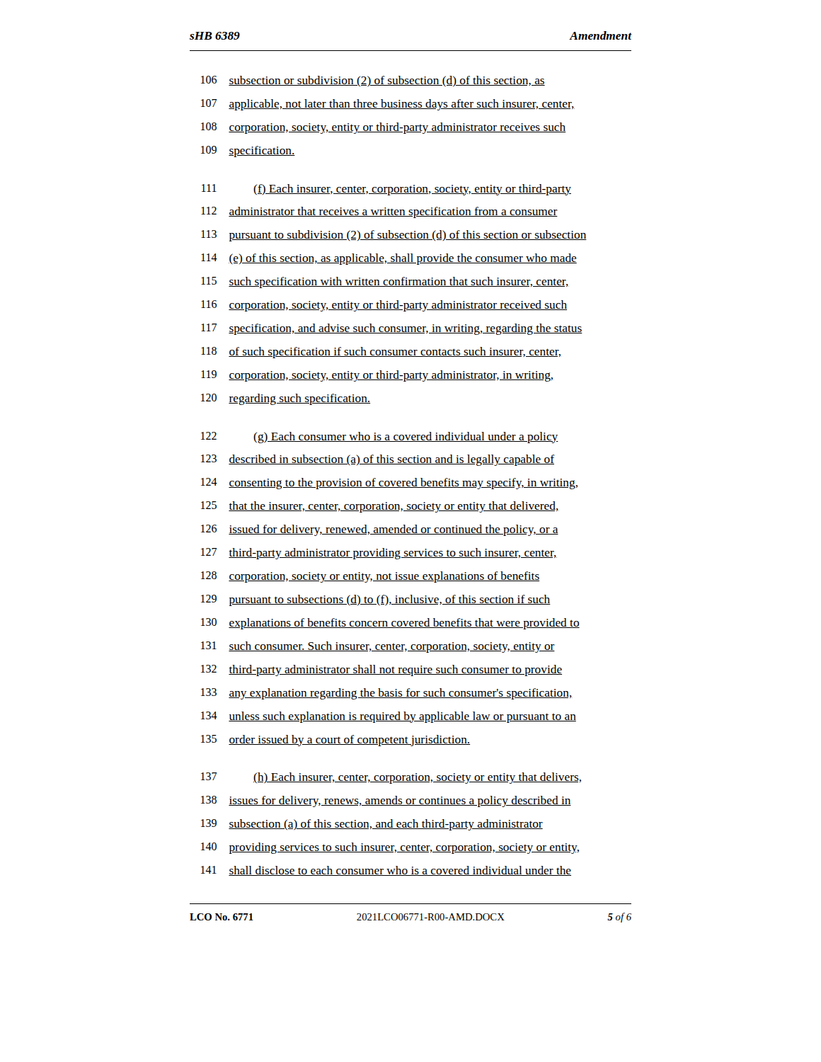sHB 6389 Amendment
subsection or subdivision (2) of subsection (d) of this section, as
applicable, not later than three business days after such insurer, center,
corporation, society, entity or third-party administrator receives such
specification.
(f) Each insurer, center, corporation, society, entity or third-party
administrator that receives a written specification from a consumer
pursuant to subdivision (2) of subsection (d) of this section or subsection
(e) of this section, as applicable, shall provide the consumer who made
such specification with written confirmation that such insurer, center,
corporation, society, entity or third-party administrator received such
specification, and advise such consumer, in writing, regarding the status
of such specification if such consumer contacts such insurer, center,
corporation, society, entity or third-party administrator, in writing,
regarding such specification.
(g) Each consumer who is a covered individual under a policy
described in subsection (a) of this section and is legally capable of
consenting to the provision of covered benefits may specify, in writing,
that the insurer, center, corporation, society or entity that delivered,
issued for delivery, renewed, amended or continued the policy, or a
third-party administrator providing services to such insurer, center,
corporation, society or entity, not issue explanations of benefits
pursuant to subsections (d) to (f), inclusive, of this section if such
explanations of benefits concern covered benefits that were provided to
such consumer. Such insurer, center, corporation, society, entity or
third-party administrator shall not require such consumer to provide
any explanation regarding the basis for such consumer's specification,
unless such explanation is required by applicable law or pursuant to an
order issued by a court of competent jurisdiction.
(h) Each insurer, center, corporation, society or entity that delivers,
issues for delivery, renews, amends or continues a policy described in
subsection (a) of this section, and each third-party administrator
providing services to such insurer, center, corporation, society or entity,
shall disclose to each consumer who is a covered individual under the
LCO No. 6771 2021LCO06771-R00-AMD.DOCX 5 of 6